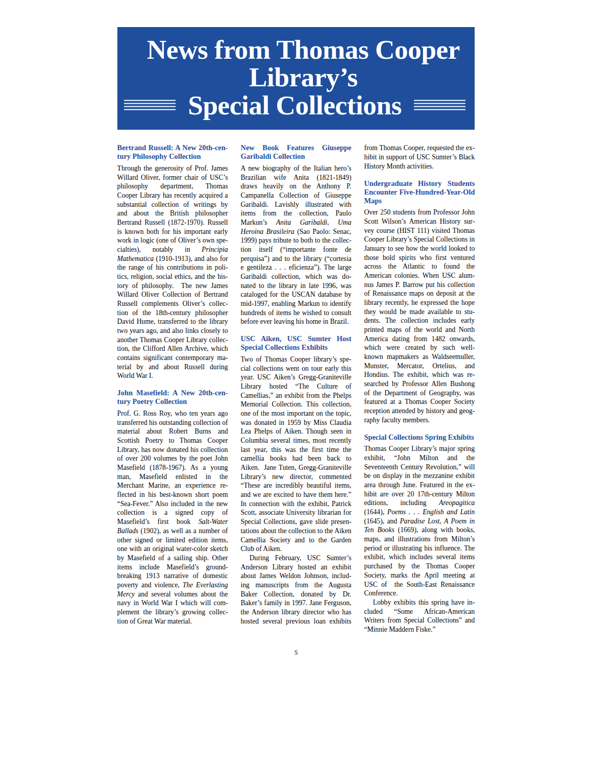News from Thomas Cooper Library’s Special Collections
Bertrand Russell: A New 20th-century Philosophy Collection
Through the generosity of Prof. James Willard Oliver, former chair of USC’s philosophy department, Thomas Cooper Library has recently acquired a substantial collection of writings by and about the British philosopher Bertrand Russell (1872-1970). Russell is known both for his important early work in logic (one of Oliver’s own specialties), notably in Principia Mathematica (1910-1913), and also for the range of his contributions in politics, religion, social ethics, and the history of philosophy. The new James Willard Oliver Collection of Bertrand Russell complements Oliver’s collection of the 18th-century philosopher David Hume, transferred to the library two years ago, and also links closely to another Thomas Cooper Library collection, the Clifford Allen Archive, which contains significant contemporary material by and about Russell during World War I.
John Masefield: A New 20th-century Poetry Collection
Prof. G. Ross Roy, who ten years ago transferred his outstanding collection of material about Robert Burns and Scottish Poetry to Thomas Cooper Library, has now donated his collection of over 200 volumes by the poet John Masefield (1878-1967). As a young man, Masefield enlisted in the Merchant Marine, an experience reflected in his best-known short poem “Sea-Fever.” Also included in the new collection is a signed copy of Masefield’s first book Salt-Water Ballads (1902), as well as a number of other signed or limited edition items, one with an original water-color sketch by Masefield of a sailing ship. Other items include Masefield’s ground-breaking 1913 narrative of domestic poverty and violence, The Everlasting Mercy and several volumes about the navy in World War I which will complement the library’s growing collection of Great War material.
New Book Features Giuseppe Garibaldi Collection
A new biography of the Italian hero’s Brazilian wife Anita (1821-1849) draws heavily on the Anthony P. Campanella Collection of Giuseppe Garibaldi. Lavishly illustrated with items from the collection, Paulo Markun’s Anita Garibaldi, Uma Heroina Brasileira (Sao Paolo: Senac, 1999) pays tribute to both to the collection itself (“importante fonte de perquisa”) and to the library (“cortesia e gentileza . . . eficienza”). The large Garibaldi collection, which was donated to the library in late 1996, was cataloged for the USCAN database by mid-1997, enabling Markun to identify hundreds of items he wished to consult before ever leaving his home in Brazil.
USC Aiken, USC Sumter Host Special Collections Exhibits
Two of Thomas Cooper library’s special collections went on tour early this year. USC Aiken’s Gregg-Graniteville Library hosted “The Culture of Camellias,” an exhibit from the Phelps Memorial Collection. This collection, one of the most important on the topic, was donated in 1959 by Miss Claudia Lea Phelps of Aiken. Though seen in Columbia several times, most recently last year, this was the first time the camellia books had been back to Aiken. Jane Tuten, Gregg-Graniteville Library’s new director, commented “These are incredibly beautiful items, and we are excited to have them here.” In connection with the exhibit, Patrick Scott, associate University librarian for Special Collections, gave slide presentations about the collection to the Aiken Camellia Society and to the Garden Club of Aiken.
During February, USC Sumter’s Anderson Library hosted an exhibit about James Weldon Johnson, including manuscripts from the Augusta Baker Collection, donated by Dr. Baker’s family in 1997. Jane Ferguson, the Anderson library director who has hosted several previous loan exhibits from Thomas Cooper, requested the exhibit in support of USC Sumter’s Black History Month activities.
Undergraduate History Students Encounter Five-Hundred-Year-Old Maps
Over 250 students from Professor John Scott Wilson’s American History survey course (HIST 111) visited Thomas Cooper Library’s Special Collections in January to see how the world looked to those bold spirits who first ventured across the Atlantic to found the American colonies. When USC alumnus James P. Barrow put his collection of Renaissance maps on deposit at the library recently, he expressed the hope they would be made available to students. The collection includes early printed maps of the world and North America dating from 1482 onwards, which were created by such well-known mapmakers as Waldseemuller, Munster, Mercator, Ortelius, and Hondius. The exhibit, which was researched by Professor Allen Bushong of the Department of Geography, was featured at a Thomas Cooper Society reception attended by history and geography faculty members.
Special Collections Spring Exhibits
Thomas Cooper Library’s major spring exhibit, “John Milton and the Seventeenth Century Revolution,” will be on display in the mezzanine exhibit area through June. Featured in the exhibit are over 20 17th-century Milton editions, including Areopagitica (1644), Poems . . . English and Latin (1645), and Paradise Lost, A Poem in Ten Books (1669), along with books, maps, and illustrations from Milton’s period or illustrating his influence. The exhibit, which includes several items purchased by the Thomas Cooper Society, marks the April meeting at USC of the South-East Renaissance Conference.
Lobby exhibits this spring have included “Some African-American Writers from Special Collections” and “Minnie Maddern Fiske.”
5